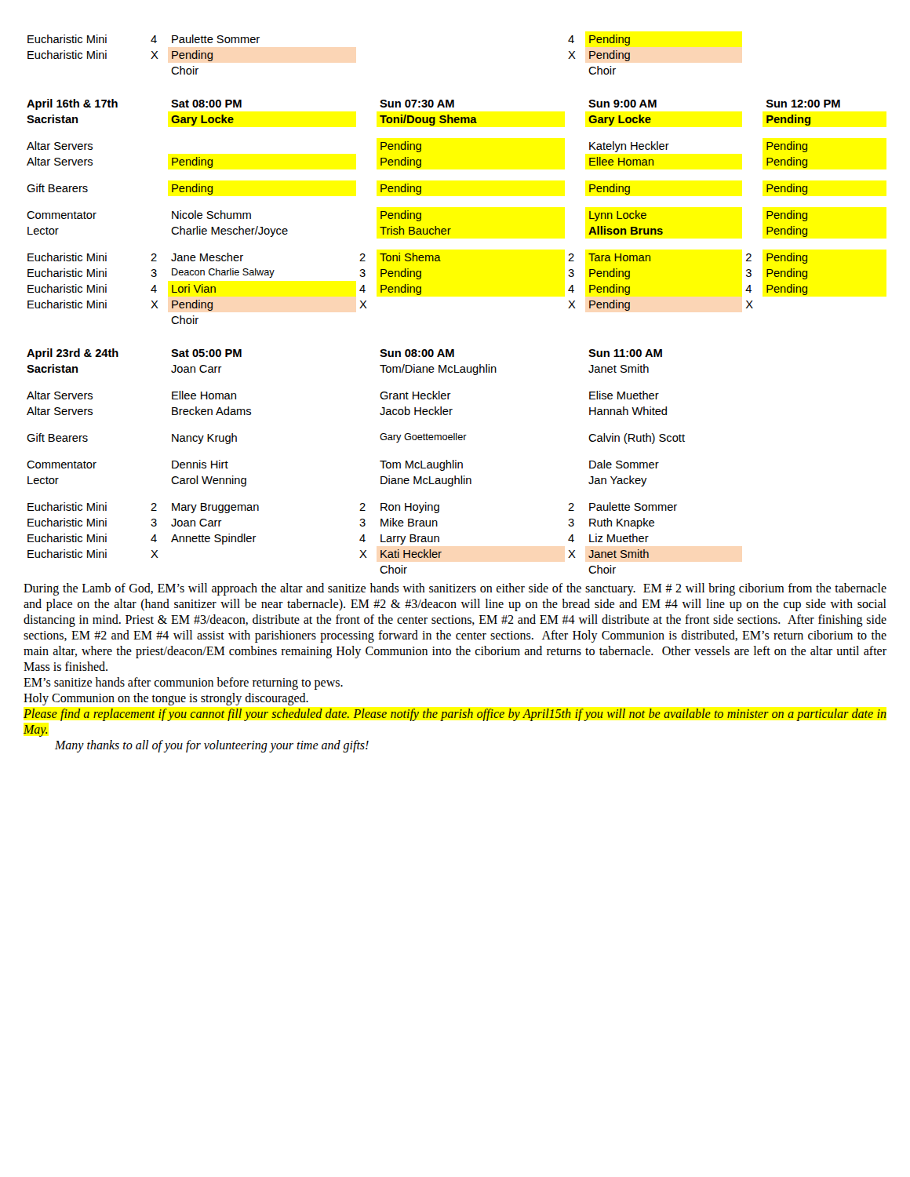| Eucharistic Mini | 4 | Paulette Sommer | | | 4 | Pending | | |
| Eucharistic Mini | X | Pending | | | X | Pending | | |
| | | Choir | | | | Choir | | |
| April 16th & 17th | | Sat 08:00 PM | | Sun 07:30 AM | | Sun 9:00 AM | | Sun 12:00 PM |
| Sacristan | | Gary Locke | | Toni/Doug Shema | | Gary Locke | | Pending |
| Altar Servers | | | | Pending | | Katelyn Heckler | | Pending |
| Altar Servers | | Pending | | Pending | | Ellee Homan | | Pending |
| Gift Bearers | | Pending | | Pending | | Pending | | Pending |
| Commentator | | Nicole Schumm | | Pending | | Lynn Locke | | Pending |
| Lector | | Charlie Mescher/Joyce | | Trish Baucher | | Allison Bruns | | Pending |
| Eucharistic Mini | 2 | Jane Mescher | 2 | Toni Shema | 2 | Tara Homan | 2 | Pending |
| Eucharistic Mini | 3 | Deacon Charlie Salway | 3 | Pending | 3 | Pending | 3 | Pending |
| Eucharistic Mini | 4 | Lori Vian | 4 | Pending | 4 | Pending | 4 | Pending |
| Eucharistic Mini | X | Pending | X | | X | Pending | X | |
| | | Choir | | | | | | |
| April 23rd & 24th | | Sat 05:00 PM | | Sun 08:00 AM | | Sun 11:00 AM | | |
| Sacristan | | Joan Carr | | Tom/Diane McLaughlin | | Janet Smith | | |
| Altar Servers | | Ellee Homan | | Grant Heckler | | Elise Muether | | |
| Altar Servers | | Brecken Adams | | Jacob Heckler | | Hannah Whited | | |
| Gift Bearers | | Nancy Krugh | | Gary Goettemoeller | | Calvin (Ruth) Scott | | |
| Commentator | | Dennis Hirt | | Tom McLaughlin | | Dale Sommer | | |
| Lector | | Carol Wenning | | Diane McLaughlin | | Jan Yackey | | |
| Eucharistic Mini | 2 | Mary Bruggeman | 2 | Ron Hoying | 2 | Paulette Sommer | | |
| Eucharistic Mini | 3 | Joan Carr | 3 | Mike Braun | 3 | Ruth Knapke | | |
| Eucharistic Mini | 4 | Annette Spindler | 4 | Larry Braun | 4 | Liz Muether | | |
| Eucharistic Mini | X | | X | Kati Heckler | X | Janet Smith | | |
| | | | | Choir | | Choir | | |
During the Lamb of God, EM’s will approach the altar and sanitize hands with sanitizers on either side of the sanctuary. EM # 2 will bring ciborium from the tabernacle and place on the altar (hand sanitizer will be near tabernacle). EM #2 & #3/deacon will line up on the bread side and EM #4 will line up on the cup side with social distancing in mind. Priest & EM #3/deacon, distribute at the front of the center sections, EM #2 and EM #4 will distribute at the front side sections. After finishing side sections, EM #2 and EM #4 will assist with parishioners processing forward in the center sections. After Holy Communion is distributed, EM’s return ciborium to the main altar, where the priest/deacon/EM combines remaining Holy Communion into the ciborium and returns to tabernacle. Other vessels are left on the altar until after Mass is finished.
EM’s sanitize hands after communion before returning to pews.
Holy Communion on the tongue is strongly discouraged.
Please find a replacement if you cannot fill your scheduled date. Please notify the parish office by April15th if you will not be available to minister on a particular date in May.
Many thanks to all of you for volunteering your time and gifts!